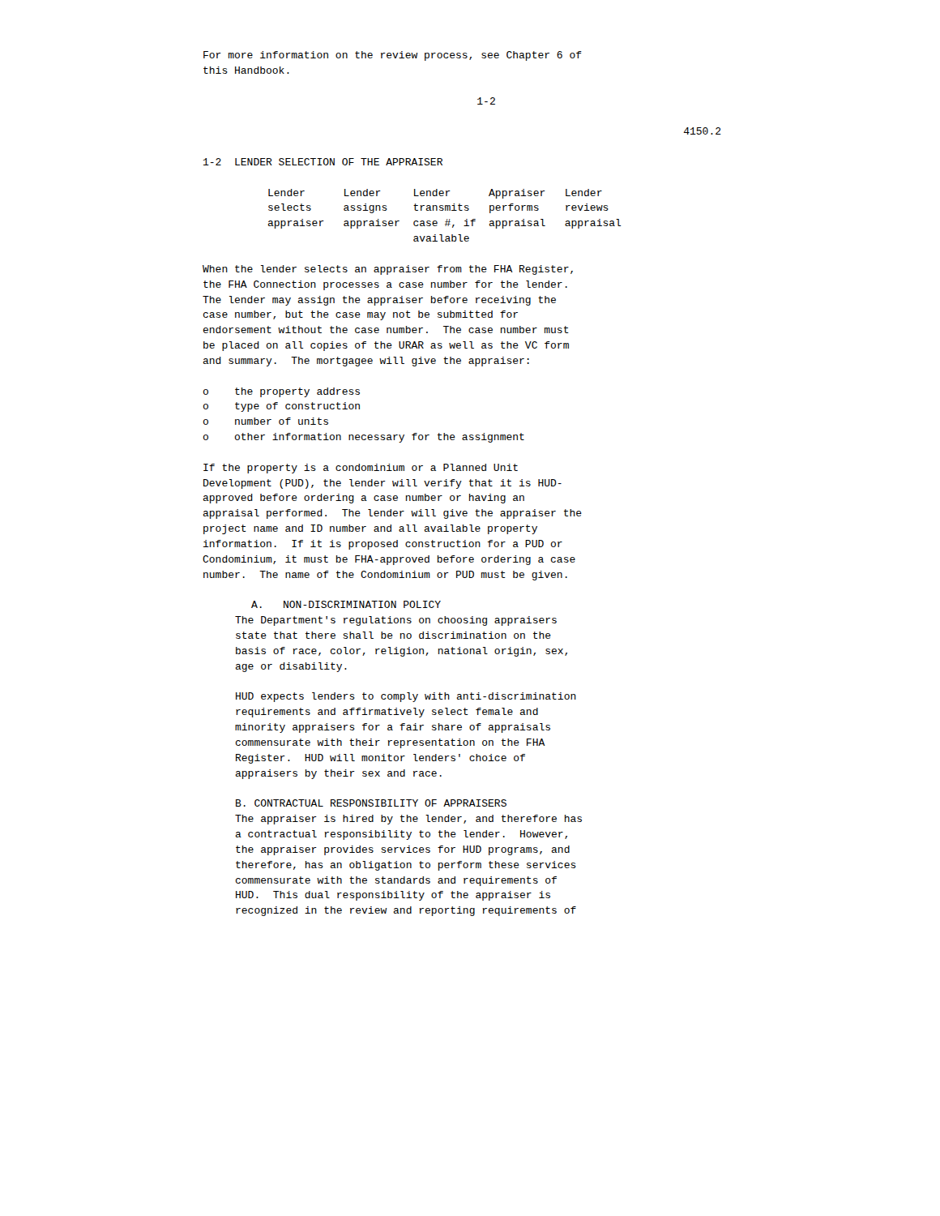For more information on the review process, see Chapter 6 of this Handbook.
1-2
4150.2
1-2 LENDER SELECTION OF THE APPRAISER
Lender Lender Lender Appraiser Lender selects assigns transmits performs reviews appraiser appraiser case #, if appraisal appraisal available
When the lender selects an appraiser from the FHA Register, the FHA Connection processes a case number for the lender. The lender may assign the appraiser before receiving the case number, but the case may not be submitted for endorsement without the case number. The case number must be placed on all copies of the URAR as well as the VC form and summary. The mortgagee will give the appraiser:
o the property address o type of construction o number of units o other information necessary for the assignment
If the property is a condominium or a Planned Unit Development (PUD), the lender will verify that it is HUD- approved before ordering a case number or having an appraisal performed. The lender will give the appraiser the project name and ID number and all available property information. If it is proposed construction for a PUD or Condominium, it must be FHA-approved before ordering a case number. The name of the Condominium or PUD must be given.
A. NON-DISCRIMINATION POLICY
The Department's regulations on choosing appraisers state that there shall be no discrimination on the basis of race, color, religion, national origin, sex, age or disability.
HUD expects lenders to comply with anti-discrimination requirements and affirmatively select female and minority appraisers for a fair share of appraisals commensurate with their representation on the FHA Register. HUD will monitor lenders' choice of appraisers by their sex and race.
B. CONTRACTUAL RESPONSIBILITY OF APPRAISERS
The appraiser is hired by the lender, and therefore has a contractual responsibility to the lender. However, the appraiser provides services for HUD programs, and therefore, has an obligation to perform these services commensurate with the standards and requirements of HUD. This dual responsibility of the appraiser is recognized in the review and reporting requirements of